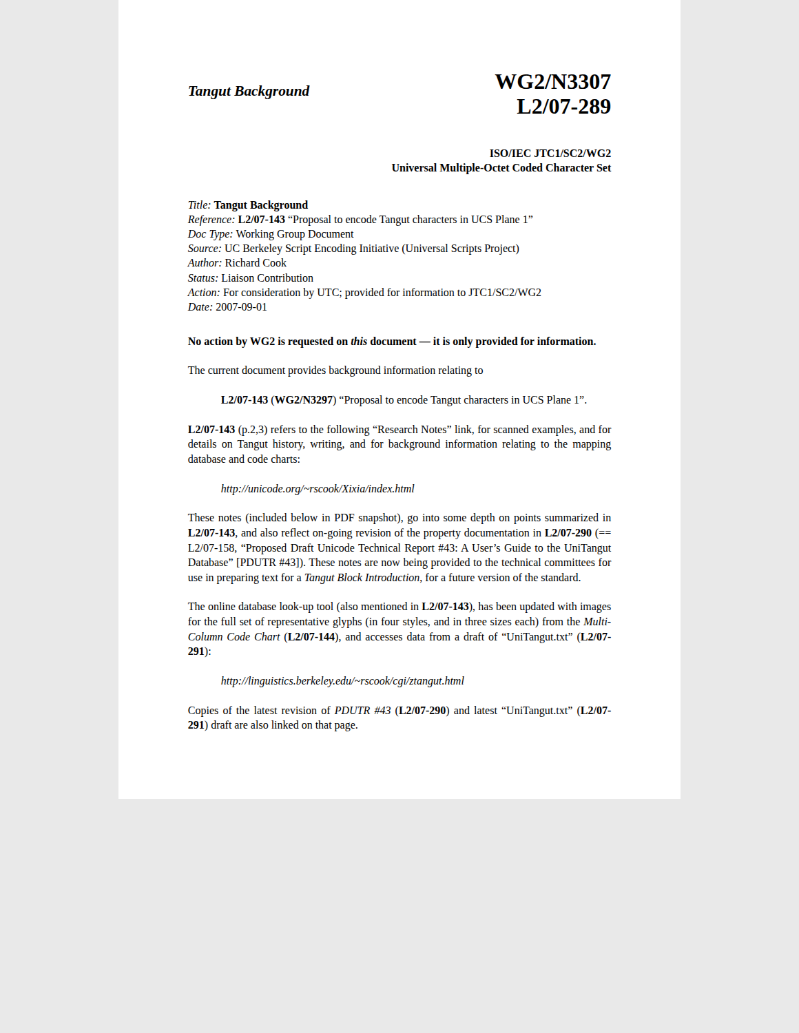Tangut Background
WG2/N3307
L2/07-289
ISO/IEC JTC1/SC2/WG2
Universal Multiple-Octet Coded Character Set
Title: Tangut Background
Reference: L2/07-143 “Proposal to encode Tangut characters in UCS Plane 1”
Doc Type: Working Group Document
Source: UC Berkeley Script Encoding Initiative (Universal Scripts Project)
Author: Richard Cook
Status: Liaison Contribution
Action: For consideration by UTC; provided for information to JTC1/SC2/WG2
Date: 2007-09-01
No action by WG2 is requested on this document — it is only provided for information.
The current document provides background information relating to
L2/07-143 (WG2/N3297) “Proposal to encode Tangut characters in UCS Plane 1”.
L2/07-143 (p.2,3) refers to the following “Research Notes” link, for scanned examples, and for details on Tangut history, writing, and for background information relating to the mapping database and code charts:
http://unicode.org/~rscook/Xixia/index.html
These notes (included below in PDF snapshot), go into some depth on points summarized in L2/07-143, and also reflect on-going revision of the property documentation in L2/07-290 (== L2/07-158, “Proposed Draft Unicode Technical Report #43: A User’s Guide to the UniTangut Database” [PDUTR #43]). These notes are now being provided to the technical committees for use in preparing text for a Tangut Block Introduction, for a future version of the standard.
The online database look-up tool (also mentioned in L2/07-143), has been updated with images for the full set of representative glyphs (in four styles, and in three sizes each) from the Multi-Column Code Chart (L2/07-144), and accesses data from a draft of “UniTangut.txt” (L2/07-291):
http://linguistics.berkeley.edu/~rscook/cgi/ztangut.html
Copies of the latest revision of PDUTR #43 (L2/07-290) and latest “UniTangut.txt” (L2/07-291) draft are also linked on that page.